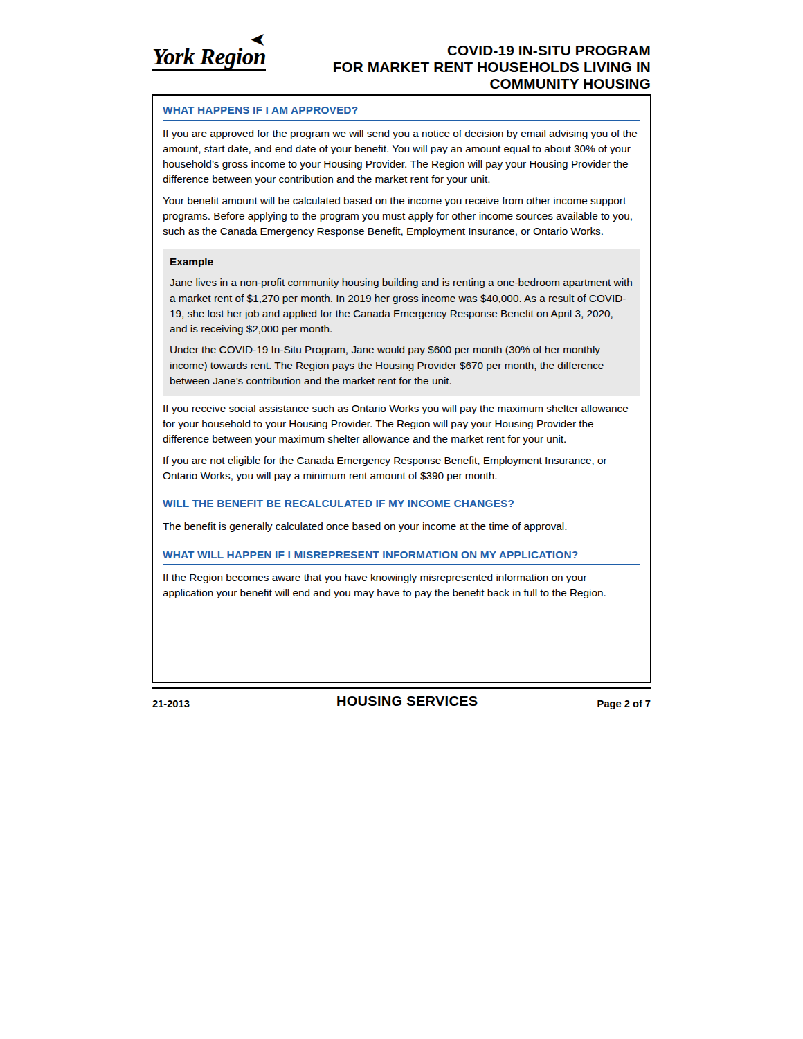➤
York Region
COVID-19 In-Situ Program
for Market Rent Households Living in Community Housing
What happens if I am approved?
If you are approved for the program we will send you a notice of decision by email advising you of the amount, start date, and end date of your benefit. You will pay an amount equal to about 30% of your household’s gross income to your Housing Provider. The Region will pay your Housing Provider the difference between your contribution and the market rent for your unit.
Your benefit amount will be calculated based on the income you receive from other income support programs. Before applying to the program you must apply for other income sources available to you, such as the Canada Emergency Response Benefit, Employment Insurance, or Ontario Works.
Example
Jane lives in a non-profit community housing building and is renting a one-bedroom apartment with a market rent of $1,270 per month. In 2019 her gross income was $40,000. As a result of COVID-19, she lost her job and applied for the Canada Emergency Response Benefit on April 3, 2020, and is receiving $2,000 per month.
Under the COVID-19 In-Situ Program, Jane would pay $600 per month (30% of her monthly income) towards rent. The Region pays the Housing Provider $670 per month, the difference between Jane’s contribution and the market rent for the unit.
If you receive social assistance such as Ontario Works you will pay the maximum shelter allowance for your household to your Housing Provider. The Region will pay your Housing Provider the difference between your maximum shelter allowance and the market rent for your unit.
If you are not eligible for the Canada Emergency Response Benefit, Employment Insurance, or Ontario Works, you will pay a minimum rent amount of $390 per month.
Will the benefit be recalculated if my income changes?
The benefit is generally calculated once based on your income at the time of approval.
What will happen if I misrepresent information on my application?
If the Region becomes aware that you have knowingly misrepresented information on your application your benefit will end and you may have to pay the benefit back in full to the Region.
21-2013
Housing Services
Page 2 of 7